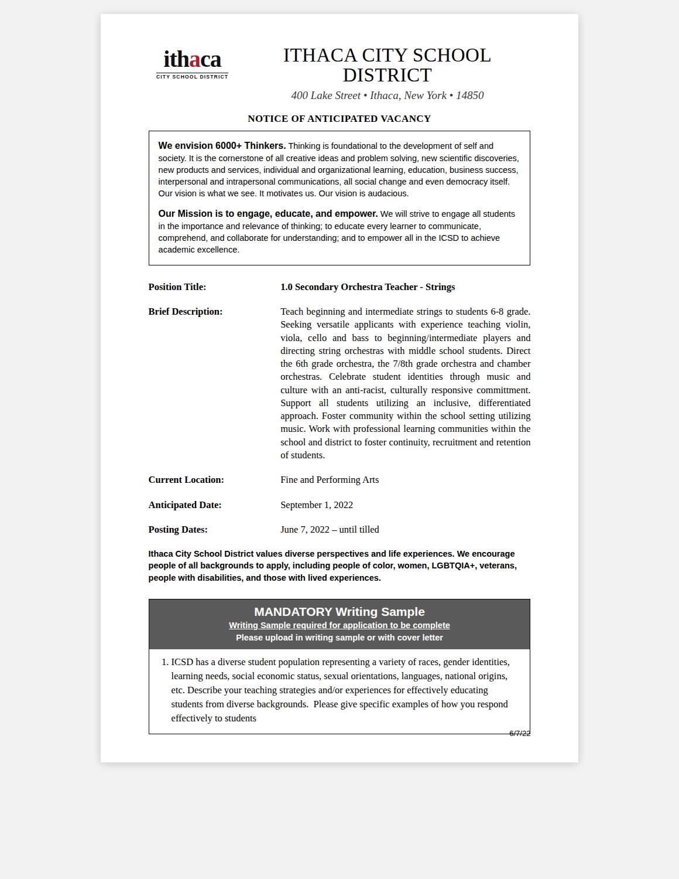ithaca
CITY SCHOOL DISTRICT
ITHACA CITY SCHOOL DISTRICT
400 Lake Street • Ithaca, New York • 14850
NOTICE OF ANTICIPATED VACANCY
We envision 6000+ Thinkers. Thinking is foundational to the development of self and society. It is the cornerstone of all creative ideas and problem solving, new scientific discoveries, new products and services, individual and organizational learning, education, business success, interpersonal and intrapersonal communications, all social change and even democracy itself. Our vision is what we see. It motivates us. Our vision is audacious.
Our Mission is to engage, educate, and empower. We will strive to engage all students in the importance and relevance of thinking; to educate every learner to communicate, comprehend, and collaborate for understanding; and to empower all in the ICSD to achieve academic excellence.
Position Title:
1.0 Secondary Orchestra Teacher - Strings
Brief Description:
Teach beginning and intermediate strings to students 6-8 grade. Seeking versatile applicants with experience teaching violin, viola, cello and bass to beginning/intermediate players and directing string orchestras with middle school students. Direct the 6th grade orchestra, the 7/8th grade orchestra and chamber orchestras. Celebrate student identities through music and culture with an anti-racist, culturally responsive committment. Support all students utilizing an inclusive, differentiated approach. Foster community within the school setting utilizing music. Work with professional learning communities within the school and district to foster continuity, recruitment and retention of students.
Current Location:
Fine and Performing Arts
Anticipated Date:
September 1, 2022
Posting Dates:
June 7, 2022 – until tilled
Ithaca City School District values diverse perspectives and life experiences. We encourage people of all backgrounds to apply, including people of color, women, LGBTQIA+, veterans, people with disabilities, and those with lived experiences.
MANDATORY Writing Sample
Writing Sample required for application to be complete
Please upload in writing sample or with cover letter
ICSD has a diverse student population representing a variety of races, gender identities, learning needs, social economic status, sexual orientations, languages, national origins, etc. Describe your teaching strategies and/or experiences for effectively educating students from diverse backgrounds. Please give specific examples of how you respond effectively to students
6/7/22